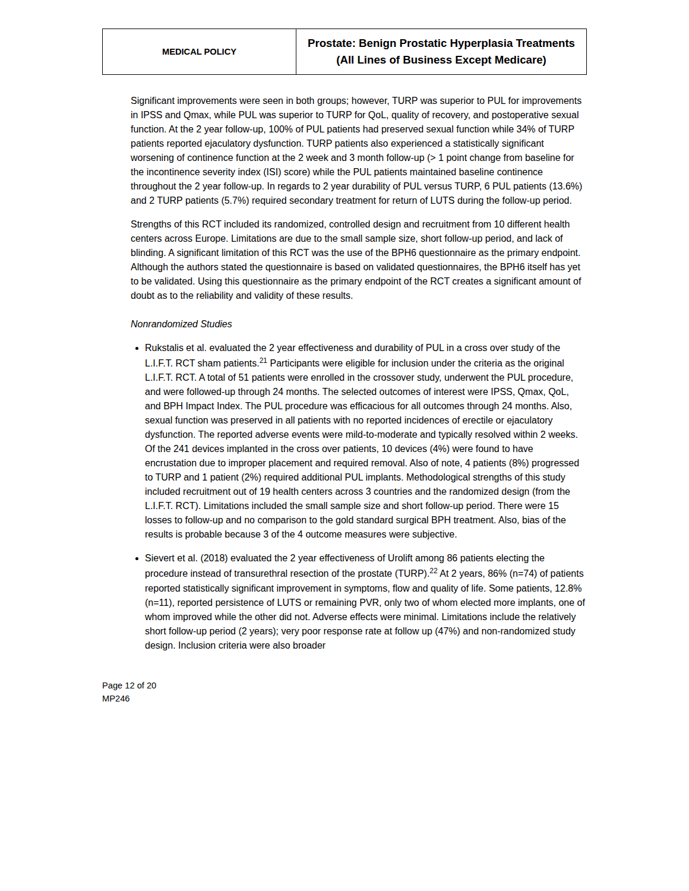| MEDICAL POLICY | Prostate: Benign Prostatic Hyperplasia Treatments (All Lines of Business Except Medicare) |
Significant improvements were seen in both groups; however, TURP was superior to PUL for improvements in IPSS and Qmax, while PUL was superior to TURP for QoL, quality of recovery, and postoperative sexual function. At the 2 year follow-up, 100% of PUL patients had preserved sexual function while 34% of TURP patients reported ejaculatory dysfunction. TURP patients also experienced a statistically significant worsening of continence function at the 2 week and 3 month follow-up (> 1 point change from baseline for the incontinence severity index (ISI) score) while the PUL patients maintained baseline continence throughout the 2 year follow-up. In regards to 2 year durability of PUL versus TURP, 6 PUL patients (13.6%) and 2 TURP patients (5.7%) required secondary treatment for return of LUTS during the follow-up period.
Strengths of this RCT included its randomized, controlled design and recruitment from 10 different health centers across Europe. Limitations are due to the small sample size, short follow-up period, and lack of blinding. A significant limitation of this RCT was the use of the BPH6 questionnaire as the primary endpoint. Although the authors stated the questionnaire is based on validated questionnaires, the BPH6 itself has yet to be validated. Using this questionnaire as the primary endpoint of the RCT creates a significant amount of doubt as to the reliability and validity of these results.
Nonrandomized Studies
Rukstalis et al. evaluated the 2 year effectiveness and durability of PUL in a cross over study of the L.I.F.T. RCT sham patients.21 Participants were eligible for inclusion under the criteria as the original L.I.F.T. RCT. A total of 51 patients were enrolled in the crossover study, underwent the PUL procedure, and were followed-up through 24 months. The selected outcomes of interest were IPSS, Qmax, QoL, and BPH Impact Index. The PUL procedure was efficacious for all outcomes through 24 months. Also, sexual function was preserved in all patients with no reported incidences of erectile or ejaculatory dysfunction. The reported adverse events were mild-to-moderate and typically resolved within 2 weeks. Of the 241 devices implanted in the cross over patients, 10 devices (4%) were found to have encrustation due to improper placement and required removal. Also of note, 4 patients (8%) progressed to TURP and 1 patient (2%) required additional PUL implants. Methodological strengths of this study included recruitment out of 19 health centers across 3 countries and the randomized design (from the L.I.F.T. RCT). Limitations included the small sample size and short follow-up period. There were 15 losses to follow-up and no comparison to the gold standard surgical BPH treatment. Also, bias of the results is probable because 3 of the 4 outcome measures were subjective.
Sievert et al. (2018) evaluated the 2 year effectiveness of Urolift among 86 patients electing the procedure instead of transurethral resection of the prostate (TURP).22 At 2 years, 86% (n=74) of patients reported statistically significant improvement in symptoms, flow and quality of life. Some patients, 12.8% (n=11), reported persistence of LUTS or remaining PVR, only two of whom elected more implants, one of whom improved while the other did not. Adverse effects were minimal. Limitations include the relatively short follow-up period (2 years); very poor response rate at follow up (47%) and non-randomized study design. Inclusion criteria were also broader
Page 12 of 20
MP246